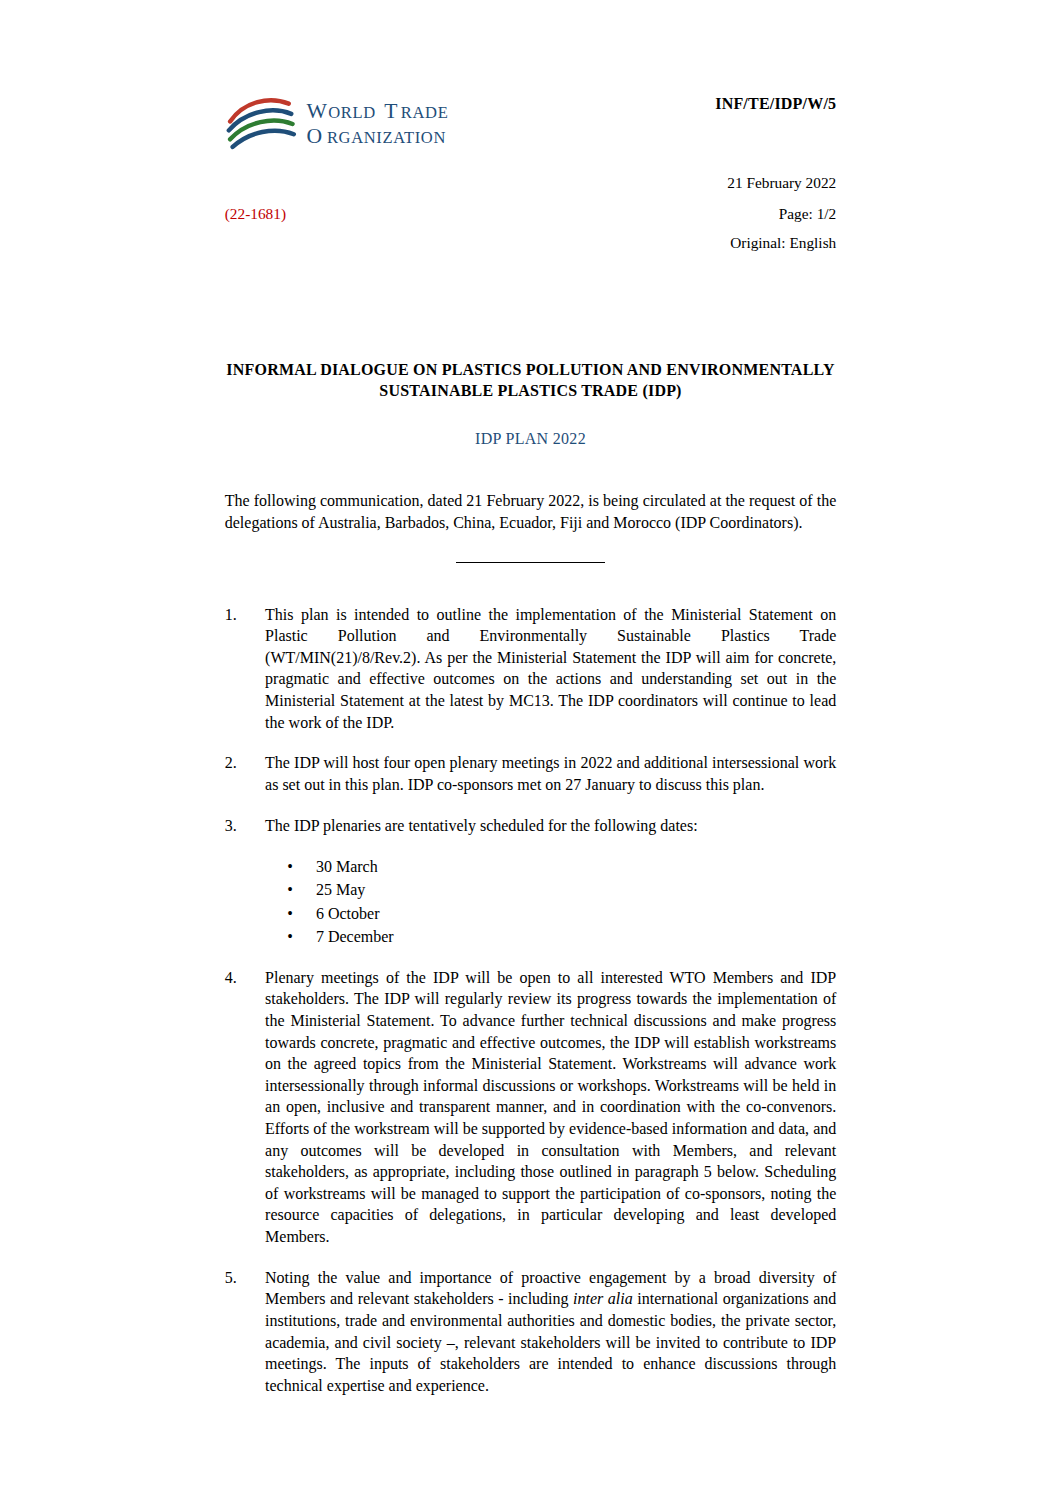W ORLD T RADE O RGANIZATION
INF/TE/IDP/W/5
21 February 2022
(22-1681) Page: 1/2
Original: English
INFORMAL DIALOGUE ON PLASTICS POLLUTION AND ENVIRONMENTALLY
SUSTAINABLE PLASTICS TRADE (IDP)
IDP PLAN 2022
The following communication, dated 21 February 2022, is being circulated at the request of the delegations of Australia, Barbados, China, Ecuador, Fiji and Morocco (IDP Coordinators).
1.
This plan is intended to outline the implementation of the Ministerial Statement on Plastic Pollution and Environmentally Sustainable Plastics Trade (WT/MIN(21)/8/Rev.2). As per the Ministerial Statement the IDP will aim for concrete, pragmatic and effective outcomes on the actions and understanding set out in the Ministerial Statement at the latest by MC13. The IDP coordinators will continue to lead the work of the IDP.
2.
The IDP will host four open plenary meetings in 2022 and additional intersessional work as set out in this plan. IDP co-sponsors met on 27 January to discuss this plan.
3.
The IDP plenaries are tentatively scheduled for the following dates:
30 March
25 May
6 October
7 December
4.
Plenary meetings of the IDP will be open to all interested WTO Members and IDP stakeholders. The IDP will regularly review its progress towards the implementation of the Ministerial Statement. To advance further technical discussions and make progress towards concrete, pragmatic and effective outcomes, the IDP will establish workstreams on the agreed topics from the Ministerial Statement. Workstreams will advance work intersessionally through informal discussions or workshops. Workstreams will be held in an open, inclusive and transparent manner, and in coordination with the co-convenors. Efforts of the workstream will be supported by evidence-based information and data, and any outcomes will be developed in consultation with Members, and relevant stakeholders, as appropriate, including those outlined in paragraph 5 below. Scheduling of workstreams will be managed to support the participation of co-sponsors, noting the resource capacities of delegations, in particular developing and least developed Members.
5.
Noting the value and importance of proactive engagement by a broad diversity of Members and relevant stakeholders - including inter alia international organizations and institutions, trade and environmental authorities and domestic bodies, the private sector, academia, and civil society –, relevant stakeholders will be invited to contribute to IDP meetings. The inputs of stakeholders are intended to enhance discussions through technical expertise and experience.